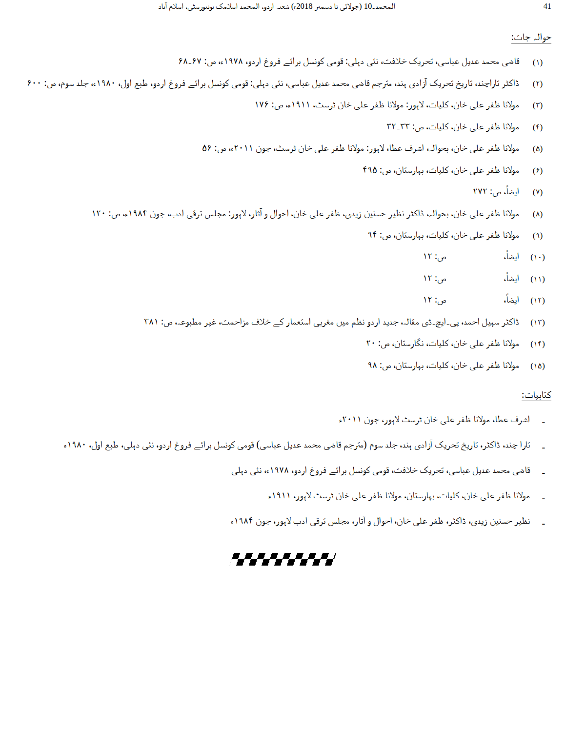41
المحمد۔10 (جولائی تا دسمبر 2018ء) شعبہ اردو، المحمد اسلامک یونیورسٹی، اسلام آباد
حوالہ جات:
(۱) قاضی محمد عدیل عباسی، تحریک خلافت، نئی دہلی: قومی کونسل برائے فروغ اردو، ۱۹۷۸ء، ص: ۶۷۔۶۸
(۲) ڈاکٹر تاراچند، تاریخ تحریک آزادی ہند، مترجم قاضی محمد عدیل عباسی، نئی دہلی: قومی کونسل برائے فروغ اردو، طبع اول، ۱۹۸۰ء، جلد سوم، ص: ۶۰۰
(۳) مولانا ظفر علی خان، کلیات، لاہور: مولانا ظفر علی خان ٹرسٹ، ۱۹۱۱ء، ص: ۱۷۶
(۴) مولانا ظفر علی خان، کلیات، ص: ۳۳۔۳۲
(۵) مولانا ظفر علی خان، بحوالہ، اشرف عطا، لاہور: مولانا ظفر علی خان ٹرسٹ، جون ۲۰۱۱ء، ص: ۵۶
(۶) مولانا ظفر علی خان، کلیات، بہارستان، ص: ۴۹۵
(۷) ایضاً، ص: ۲۷۲
(۸) مولانا ظفر علی خان، بحوالہ، ڈاکٹر نظیر حسنین زیدی، ظفر علی خان، احوال و آثار، لاہور: مجلس ترقی ادب، جون ۱۹۸۴ء، ص: ۱۲۰
(۹) مولانا ظفر علی خان، کلیات، بہارستان، ص: ۹۴
(۱۰) ایضاً،ص: ۱۲
(۱۱) ایضاً،ص: ۱۲
(۱۲) ایضاً،ص: ۱۲
(۱۳) ڈاکٹر سہیل احمد، پی۔ایچ۔ڈی مقالہ، جدید اردو نظم میں مغربی استعمار کے خلاف مزاحمت، غیر مطبوعہ، ص: ۳۸۱
(۱۴) مولانا ظفر علی خان، کلیات، نگارستان، ص: ۲۰
(۱۵) مولانا ظفر علی خان، کلیات، بہارستان، ص: ۹۸
کتابیات:
- اشرف عطا، مولانا ظفر علی خان ٹرسٹ لاہور، جون ۲۰۱۱ء
- تارا چند، ڈاکٹر، تاریخ تحریک آزادی ہند، جلد سوم (مترجم قاضی محمد عدیل عباسی) قومی کونسل برائے فروغ اردو، نئی دہلی، طبع اول، ۱۹۸۰ء
- قاضی محمد عدیل عباسی، تحریک خلافت، قومی کونسل برائے فروغ اردو، ۱۹۷۸ء، نئی دہلی
- مولانا ظفر علی خان، کلیات، بہارستان، مولانا ظفر علی خان ٹرسٹ لاہور، ۱۹۱۱ء
- نظیر حسنین زیدی، ڈاکٹر، ظفر علی خان، احوال و آثار، مجلس ترقی ادب لاہور، جون ۱۹۸۴ء